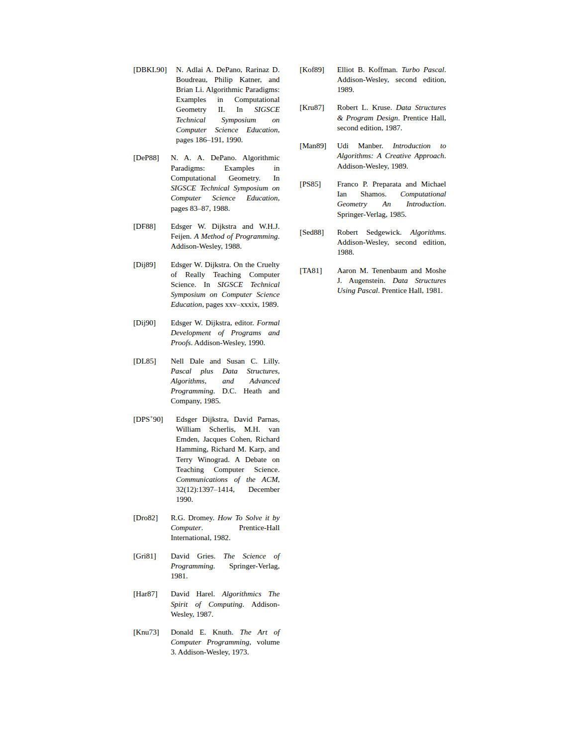[DBKL90]
N. Adlai A. DePano, Rarinaz D. Boudreau, Philip Katner, and Brian Li. Algorithmic Paradigms: Examples in Computational Geometry II. In SIGSCE Technical Symposium on Computer Science Education, pages 186–191, 1990.
[DeP88]
N. A. A. DePano. Algorithmic Paradigms: Examples in Computational Geometry. In SIGSCE Technical Symposium on Computer Science Education, pages 83–87, 1988.
[DF88]
Edsger W. Dijkstra and W.H.J. Feijen. A Method of Programming. Addison-Wesley, 1988.
[Dij89]
Edsger W. Dijkstra. On the Cruelty of Really Teaching Computer Science. In SIGSCE Technical Symposium on Computer Science Education, pages xxv–xxxix, 1989.
[Dij90]
Edsger W. Dijkstra, editor. Formal Development of Programs and Proofs. Addison-Wesley, 1990.
[DL85]
Nell Dale and Susan C. Lilly. Pascal plus Data Structures, Algorithms, and Advanced Programming. D.C. Heath and Company, 1985.
[DPS+90]
Edsger Dijkstra, David Parnas, William Scherlis, M.H. van Emden, Jacques Cohen, Richard Hamming, Richard M. Karp, and Terry Winograd. A Debate on Teaching Computer Science. Communications of the ACM, 32(12):1397–1414, December 1990.
[Dro82]
R.G. Dromey. How To Solve it by Computer. Prentice-Hall International, 1982.
[Gri81]
David Gries. The Science of Programming. Springer-Verlag, 1981.
[Har87]
David Harel. Algorithmics The Spirit of Computing. Addison-Wesley, 1987.
[Knu73]
Donald E. Knuth. The Art of Computer Programming, volume 3. Addison-Wesley, 1973.
[Kof89]
Elliot B. Koffman. Turbo Pascal. Addison-Wesley, second edition, 1989.
[Kru87]
Robert L. Kruse. Data Structures & Program Design. Prentice Hall, second edition, 1987.
[Man89]
Udi Manber. Introduction to Algorithms: A Creative Approach. Addison-Wesley, 1989.
[PS85]
Franco P. Preparata and Michael Ian Shamos. Computational Geometry An Introduction. Springer-Verlag, 1985.
[Sed88]
Robert Sedgewick. Algorithms. Addison-Wesley, second edition, 1988.
[TA81]
Aaron M. Tenenbaum and Moshe J. Augenstein. Data Structures Using Pascal. Prentice Hall, 1981.